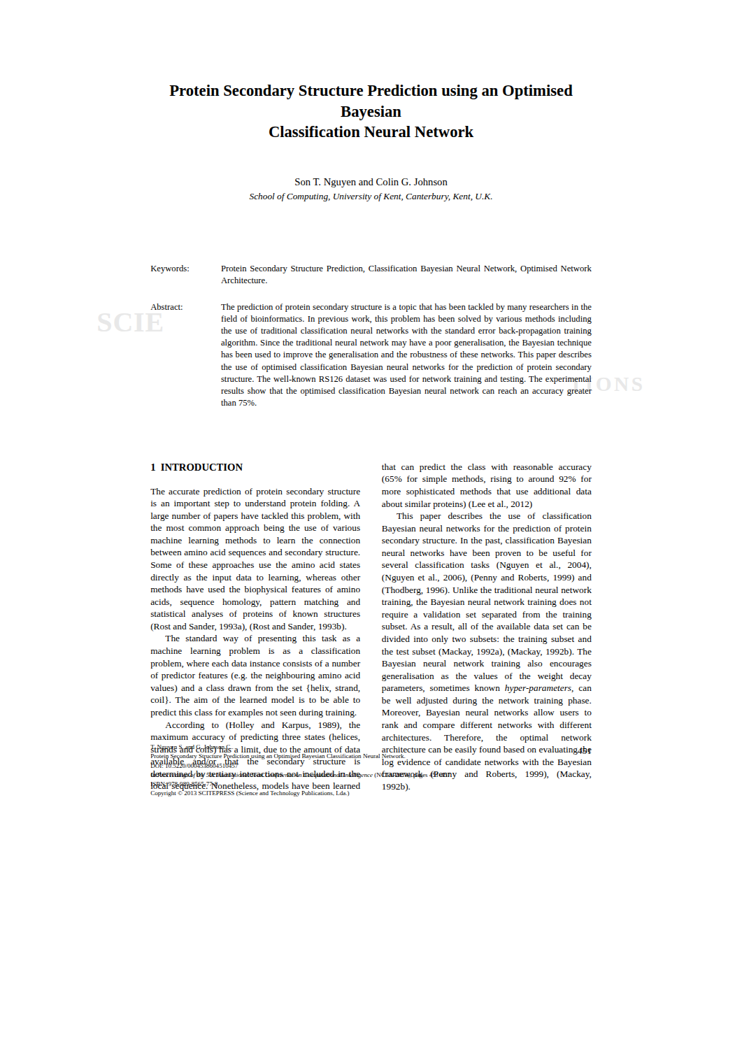SCIE
TIONS
Protein Secondary Structure Prediction using an Optimised Bayesian
Classification Neural Network
Son T. Nguyen and Colin G. Johnson
School of Computing, University of Kent, Canterbury, Kent, U.K.
| Keywords: | Protein Secondary Structure Prediction, Classification Bayesian Neural Network, Optimised Network Architecture. |
| Abstract: | The prediction of protein secondary structure is a topic that has been tackled by many researchers in the field of bioinformatics. In previous work, this problem has been solved by various methods including the use of traditional classification neural networks with the standard error back-propagation training algorithm. Since the traditional neural network may have a poor generalisation, the Bayesian technique has been used to improve the generalisation and the robustness of these networks. This paper describes the use of optimised classification Bayesian neural networks for the prediction of protein secondary structure. The well-known RS126 dataset was used for network training and testing. The experimental results show that the optimised classification Bayesian neural network can reach an accuracy greater than 75%. |
1 INTRODUCTION
The accurate prediction of protein secondary structure is an important step to understand protein folding. A large number of papers have tackled this problem, with the most common approach being the use of various machine learning methods to learn the connection between amino acid sequences and secondary structure. Some of these approaches use the amino acid states directly as the input data to learning, whereas other methods have used the biophysical features of amino acids, sequence homology, pattern matching and statistical analyses of proteins of known structures (Rost and Sander, 1993a), (Rost and Sander, 1993b).
The standard way of presenting this task as a machine learning problem is as a classification problem, where each data instance consists of a number of predictor features (e.g. the neighbouring amino acid values) and a class drawn from the set {helix, strand, coil}. The aim of the learned model is to be able to predict this class for examples not seen during training.
According to (Holley and Karpus, 1989), the maximum accuracy of predicting three states (helices, strands and coils) has a limit, due to the amount of data available and/or that the secondary structure is determined by tertiary interactions not included in the local sequence. Nonetheless, models have been learned that can predict the class with reasonable accuracy (65% for simple methods, rising to around 92% for more sophisticated methods that use additional data about similar proteins) (Lee et al., 2012)
This paper describes the use of classification Bayesian neural networks for the prediction of protein secondary structure. In the past, classification Bayesian neural networks have been proven to be useful for several classification tasks (Nguyen et al., 2004), (Nguyen et al., 2006), (Penny and Roberts, 1999) and (Thodberg, 1996). Unlike the traditional neural network training, the Bayesian neural network training does not require a validation set separated from the training subset. As a result, all of the available data set can be divided into only two subsets: the training subset and the test subset (Mackay, 1992a), (Mackay, 1992b). The Bayesian neural network training also encourages generalisation as the values of the weight decay parameters, sometimes known hyper-parameters, can be well adjusted during the network training phase. Moreover, Bayesian neural networks allow users to rank and compare different networks with different architectures. Therefore, the optimal network architecture can be easily found based on evaluating the log evidence of candidate networks with the Bayesian framework (Penny and Roberts, 1999), (Mackay, 1992b).
451
T. Nguyen S. and G. Johnson C..
Protein Secondary Structure Prediction using an Optimised Bayesian Classification Neural Network.
DOI: 10.5220/0004538604510457
In Proceedings of the 5th International Joint Conference on Computational Intelligence (NCTA-2013), pages 451-457
ISBN: 978-989-8565-77-8
Copyright © 2013 SCITEPRESS (Science and Technology Publications, Lda.)